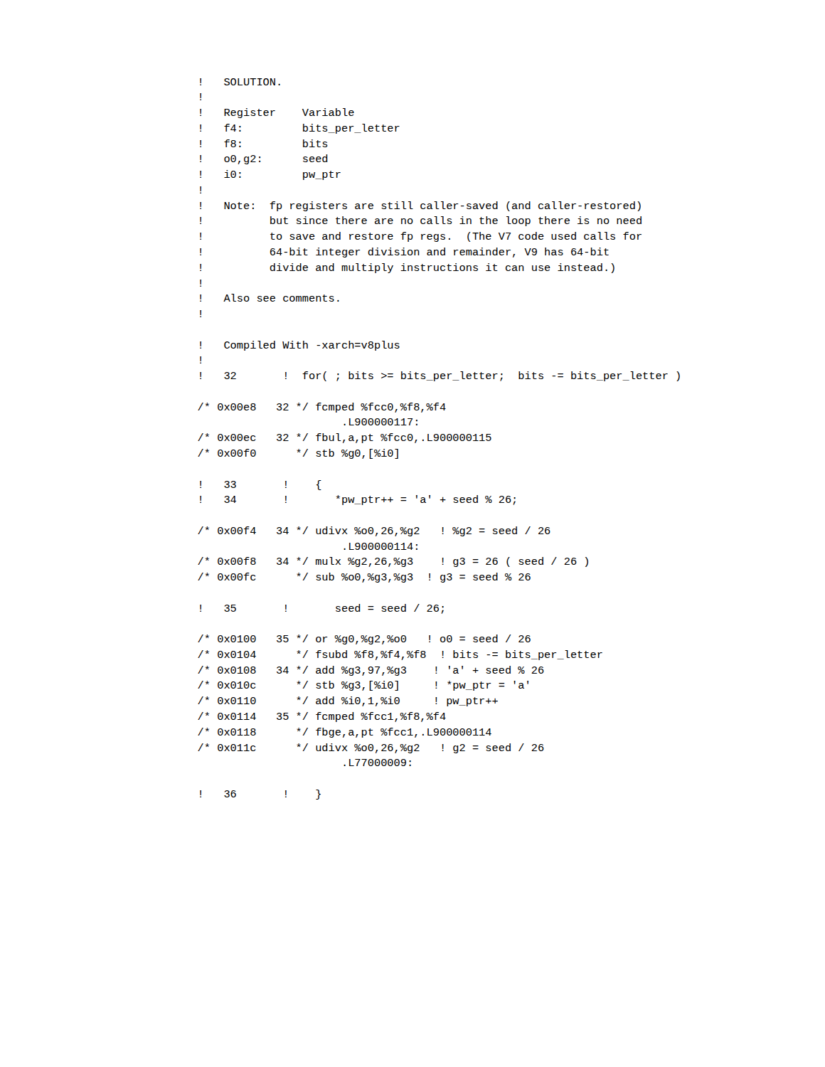!   SOLUTION.
!
!   Register    Variable
!   f4:         bits_per_letter
!   f8:         bits
!   o0,g2:      seed
!   i0:         pw_ptr
!
!   Note:  fp registers are still caller-saved (and caller-restored)
!          but since there are no calls in the loop there is no need
!          to save and restore fp regs.  (The V7 code used calls for
!          64-bit integer division and remainder, V9 has 64-bit
!          divide and multiply instructions it can use instead.)
!
!   Also see comments.
!

!   Compiled With -xarch=v8plus
!
!   32       !  for( ; bits >= bits_per_letter;  bits -= bits_per_letter )

/* 0x00e8   32 */ fcmped %fcc0,%f8,%f4
                      .L900000117:
/* 0x00ec   32 */ fbul,a,pt %fcc0,.L900000115
/* 0x00f0      */ stb %g0,[%i0]

!   33       !    {
!   34       !       *pw_ptr++ = 'a' + seed % 26;

/* 0x00f4   34 */ udivx %o0,26,%g2   ! %g2 = seed / 26
                      .L900000114:
/* 0x00f8   34 */ mulx %g2,26,%g3    ! g3 = 26 ( seed / 26 )
/* 0x00fc      */ sub %o0,%g3,%g3  ! g3 = seed % 26

!   35       !       seed = seed / 26;

/* 0x0100   35 */ or %g0,%g2,%o0   ! o0 = seed / 26
/* 0x0104      */ fsubd %f8,%f4,%f8  ! bits -= bits_per_letter
/* 0x0108   34 */ add %g3,97,%g3    ! 'a' + seed % 26
/* 0x010c      */ stb %g3,[%i0]     ! *pw_ptr = 'a'
/* 0x0110      */ add %i0,1,%i0     ! pw_ptr++
/* 0x0114   35 */ fcmped %fcc1,%f8,%f4
/* 0x0118      */ fbge,a,pt %fcc1,.L900000114
/* 0x011c      */ udivx %o0,26,%g2   ! g2 = seed / 26
                      .L77000009:

!   36       !    }